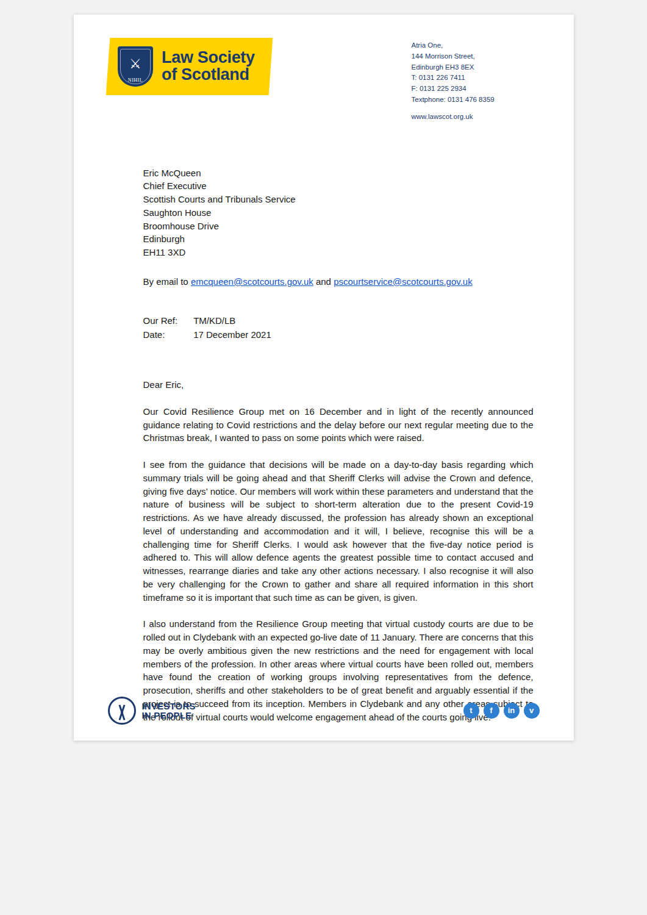⚔ NIHIL
Law Society of Scotland
Atria One,
144 Morrison Street,
Edinburgh EH3 8EX
T: 0131 226 7411
F: 0131 225 2934
Textphone: 0131 476 8359
www.lawscot.org.uk
Eric McQueen
Chief Executive
Scottish Courts and Tribunals Service
Saughton House
Broomhouse Drive
Edinburgh
EH11 3XD
By email to emcqueen@scotcourts.gov.uk and pscourtservice@scotcourts.gov.uk
| Our Ref: | TM/KD/LB |
| Date: | 17 December 2021 |
Dear Eric,
Our Covid Resilience Group met on 16 December and in light of the recently announced guidance relating to Covid restrictions and the delay before our next regular meeting due to the Christmas break, I wanted to pass on some points which were raised.
I see from the guidance that decisions will be made on a day-to-day basis regarding which summary trials will be going ahead and that Sheriff Clerks will advise the Crown and defence, giving five days’ notice. Our members will work within these parameters and understand that the nature of business will be subject to short-term alteration due to the present Covid-19 restrictions. As we have already discussed, the profession has already shown an exceptional level of understanding and accommodation and it will, I believe, recognise this will be a challenging time for Sheriff Clerks. I would ask however that the five-day notice period is adhered to. This will allow defence agents the greatest possible time to contact accused and witnesses, rearrange diaries and take any other actions necessary. I also recognise it will also be very challenging for the Crown to gather and share all required information in this short timeframe so it is important that such time as can be given, is given.
I also understand from the Resilience Group meeting that virtual custody courts are due to be rolled out in Clydebank with an expected go-live date of 11 January. There are concerns that this may be overly ambitious given the new restrictions and the need for engagement with local members of the profession. In other areas where virtual courts have been rolled out, members have found the creation of working groups involving representatives from the defence, prosecution, sheriffs and other stakeholders to be of great benefit and arguably essential if the project is to succeed from its inception. Members in Clydebank and any other areas subject to the rollout of virtual courts would welcome engagement ahead of the courts going live.
INVESTORS
IN PEOPLE
t f in v